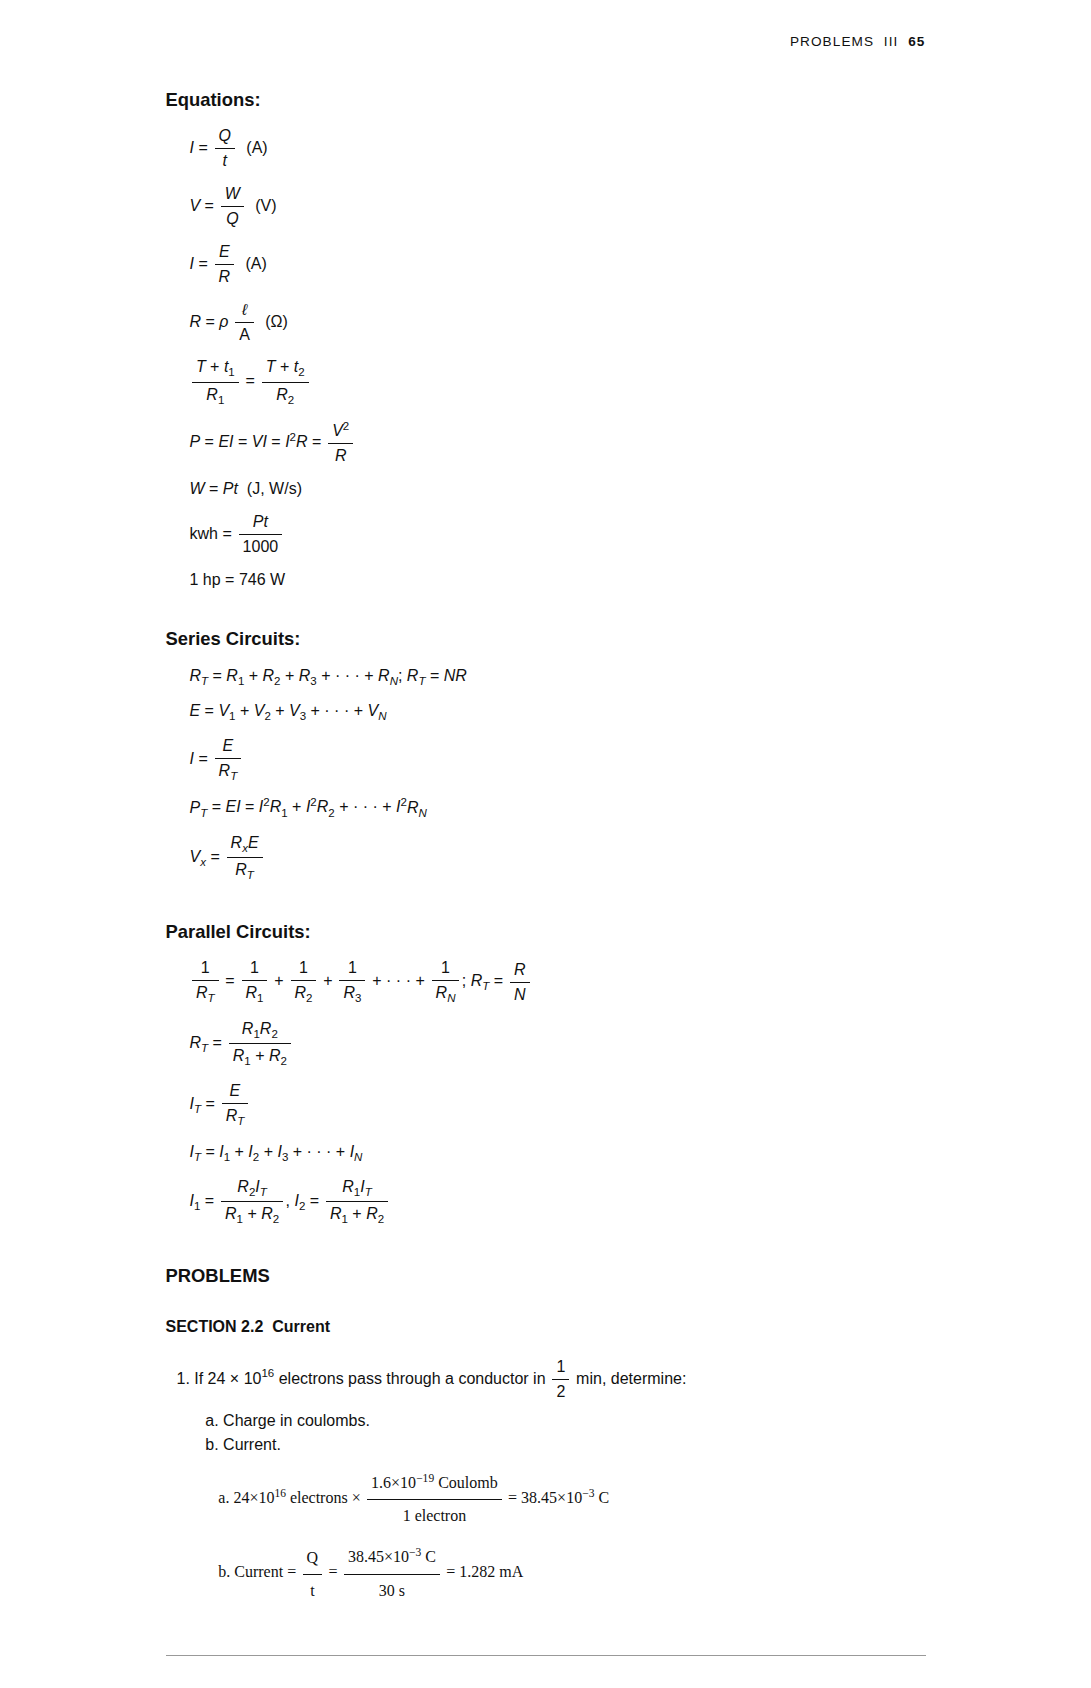PROBLEMS III 65
Equations:
I = Qt (A)
V = WQ (V)
I = ER (A)
R = ρ ℓA (Ω)
T + t1 R1 = T + t2 R2
P = EI = VI = I2R = V2 R
W = Pt (J, W/s)
kwh = Pt 1000
1 hp = 746 W
Series Circuits:
RT = R1 + R2 + R3 + · · · + RN; RT = NR
E = V1 + V2 + V3 + · · · + VN
I = ERT
PT = EI = I2R1 + I2R2 + · · · + I2RN
Vx = RxE RT
Parallel Circuits:
1 RT = 1 R1 + 1 R2 + 1 R3 + · · · + 1 RN; RT = RN
RT = R1R2 R1 + R2
IT = ERT
IT = I1 + I2 + I3 + · · · + IN
I1 = R2IT R1 + R2, I2 = R1IT R1 + R2
PROBLEMS
SECTION 2.2 Current
If 24 × 1016 electrons pass through a conductor in 12 min, determine:
Charge in coulombs.
Current.
a. 24×1016 electrons × 1.6×10−19 Coulomb 1 electron = 38.45×10−3 C
b. Current = Qt = 38.45×10−3 C 30 s = 1.282 mA